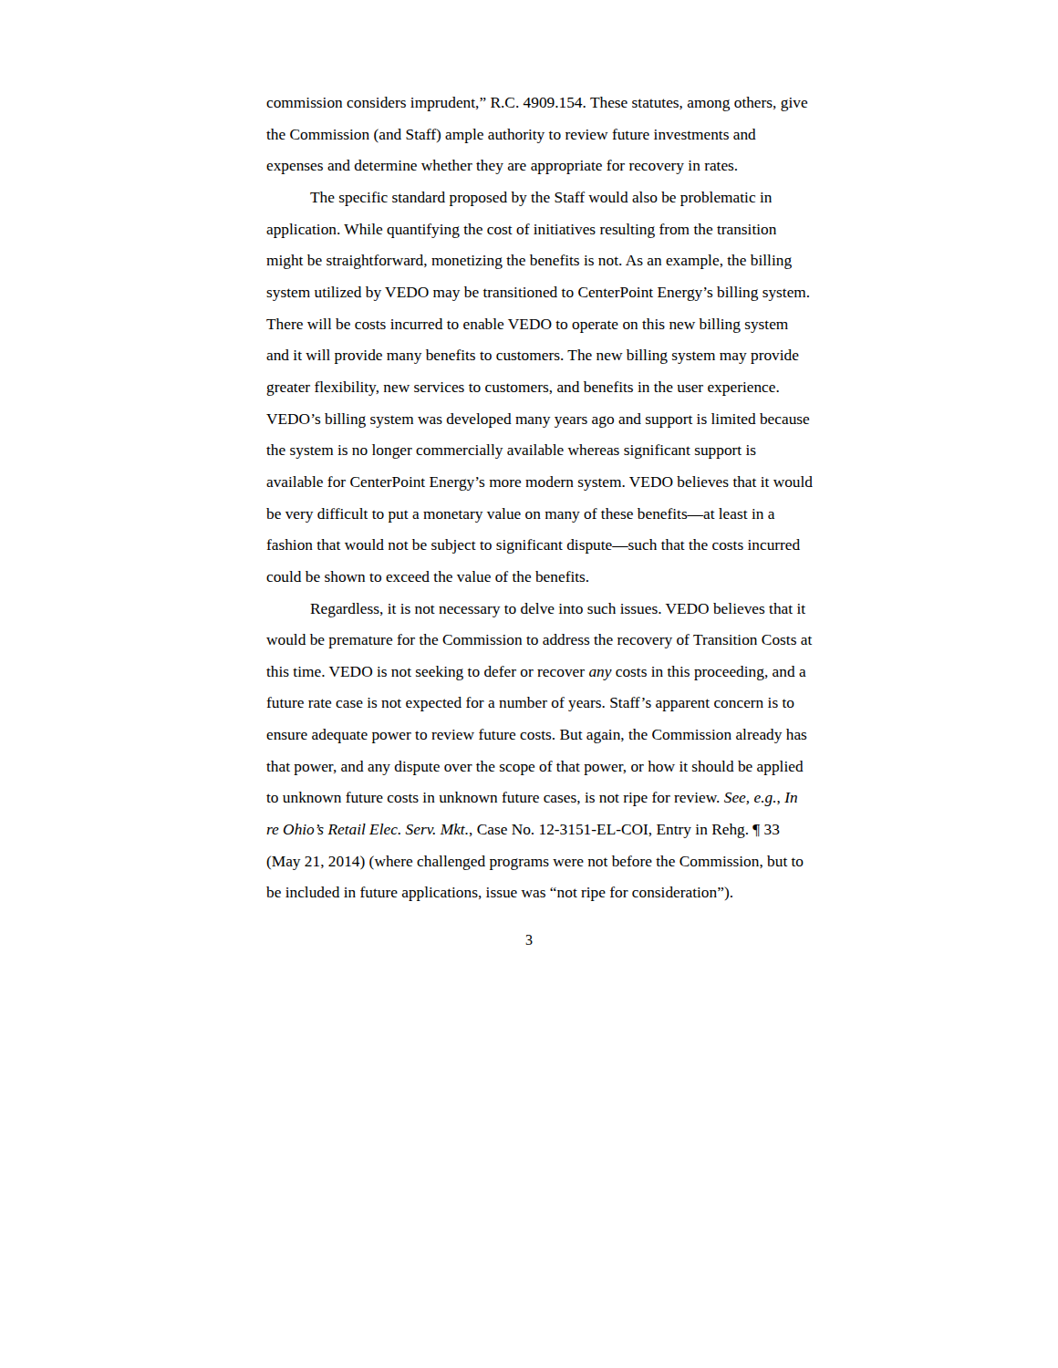commission considers imprudent,” R.C. 4909.154. These statutes, among others, give the Commission (and Staff) ample authority to review future investments and expenses and determine whether they are appropriate for recovery in rates.
The specific standard proposed by the Staff would also be problematic in application. While quantifying the cost of initiatives resulting from the transition might be straightforward, monetizing the benefits is not. As an example, the billing system utilized by VEDO may be transitioned to CenterPoint Energy’s billing system. There will be costs incurred to enable VEDO to operate on this new billing system and it will provide many benefits to customers. The new billing system may provide greater flexibility, new services to customers, and benefits in the user experience. VEDO’s billing system was developed many years ago and support is limited because the system is no longer commercially available whereas significant support is available for CenterPoint Energy’s more modern system. VEDO believes that it would be very difficult to put a monetary value on many of these benefits—at least in a fashion that would not be subject to significant dispute—such that the costs incurred could be shown to exceed the value of the benefits.
Regardless, it is not necessary to delve into such issues. VEDO believes that it would be premature for the Commission to address the recovery of Transition Costs at this time. VEDO is not seeking to defer or recover any costs in this proceeding, and a future rate case is not expected for a number of years. Staff’s apparent concern is to ensure adequate power to review future costs. But again, the Commission already has that power, and any dispute over the scope of that power, or how it should be applied to unknown future costs in unknown future cases, is not ripe for review. See, e.g., In re Ohio’s Retail Elec. Serv. Mkt., Case No. 12-3151-EL-COI, Entry in Rehg. ¶ 33 (May 21, 2014) (where challenged programs were not before the Commission, but to be included in future applications, issue was “not ripe for consideration”).
3